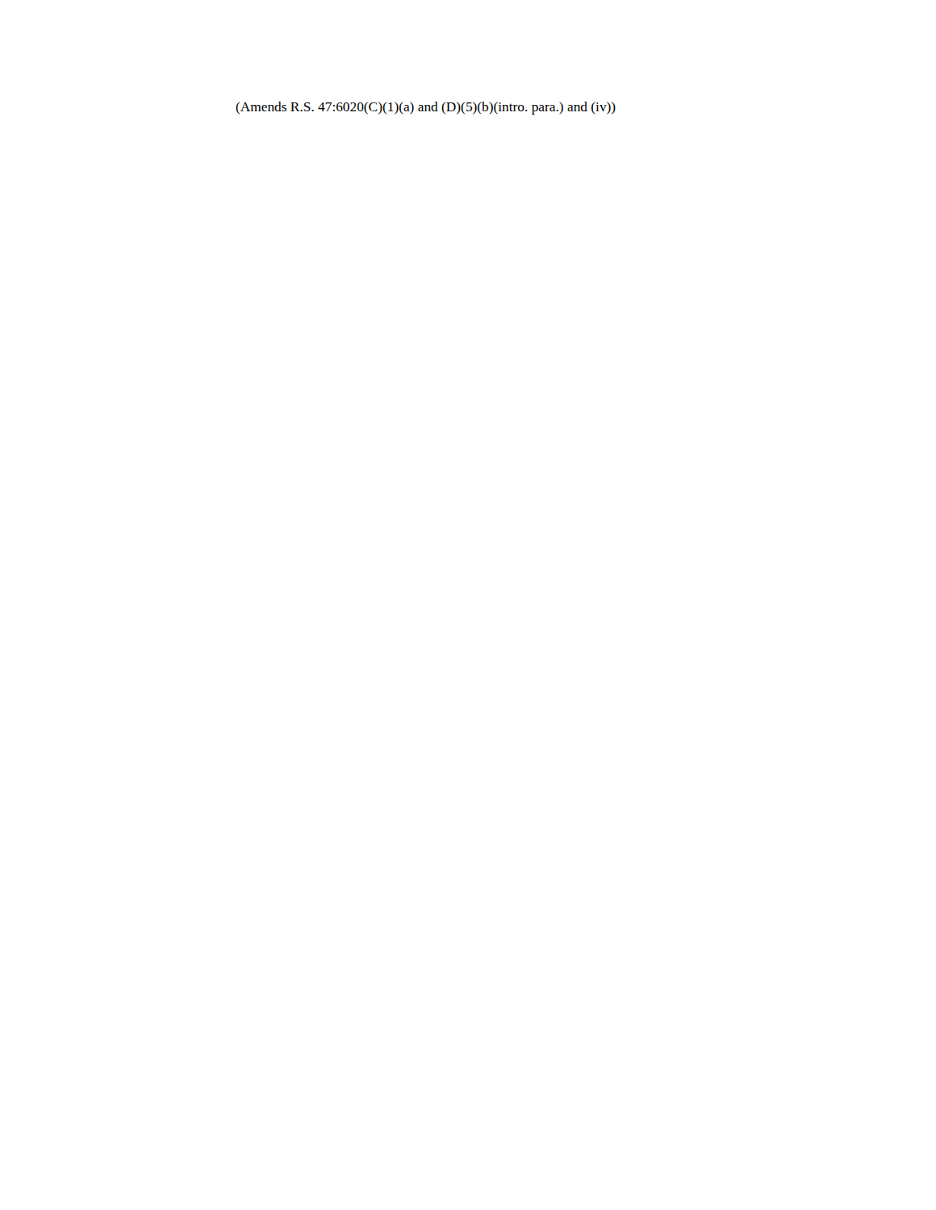(Amends R.S. 47:6020(C)(1)(a) and (D)(5)(b)(intro. para.) and (iv))